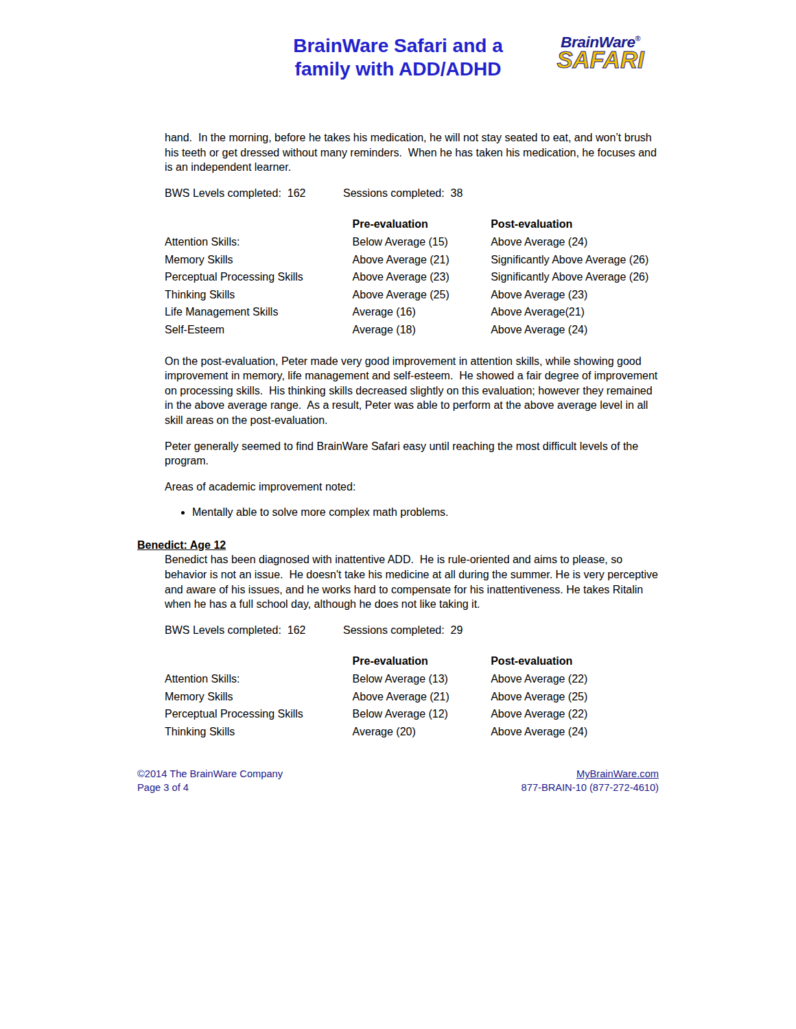BrainWare®
SAFARI
BrainWare Safari and a
family with ADD/ADHD
hand. In the morning, before he takes his medication, he will not stay seated to eat, and won’t brush his teeth or get dressed without many reminders. When he has taken his medication, he focuses and is an independent learner.
BWS Levels completed: 162 Sessions completed: 38
| | Pre-evaluation | Post-evaluation |
| --- | --- | --- |
| Attention Skills: | Below Average (15) | Above Average (24) |
| Memory Skills | Above Average (21) | Significantly Above Average (26) |
| Perceptual Processing Skills | Above Average (23) | Significantly Above Average (26) |
| Thinking Skills | Above Average (25) | Above Average (23) |
| Life Management Skills | Average (16) | Above Average(21) |
| Self-Esteem | Average (18) | Above Average (24) |
On the post-evaluation, Peter made very good improvement in attention skills, while showing good improvement in memory, life management and self-esteem. He showed a fair degree of improvement on processing skills. His thinking skills decreased slightly on this evaluation; however they remained in the above average range. As a result, Peter was able to perform at the above average level in all skill areas on the post-evaluation.
Peter generally seemed to find BrainWare Safari easy until reaching the most difficult levels of the program.
Areas of academic improvement noted:
Mentally able to solve more complex math problems.
Benedict: Age 12
Benedict has been diagnosed with inattentive ADD. He is rule-oriented and aims to please, so behavior is not an issue. He doesn't take his medicine at all during the summer. He is very perceptive and aware of his issues, and he works hard to compensate for his inattentiveness. He takes Ritalin when he has a full school day, although he does not like taking it.
BWS Levels completed: 162 Sessions completed: 29
| | Pre-evaluation | Post-evaluation |
| --- | --- | --- |
| Attention Skills: | Below Average (13) | Above Average (22) |
| Memory Skills | Above Average (21) | Above Average (25) |
| Perceptual Processing Skills | Below Average (12) | Above Average (22) |
| Thinking Skills | Average (20) | Above Average (24) |
©2014 The BrainWare Company
Page 3 of 4
MyBrainWare.com
877-BRAIN-10 (877-272-4610)